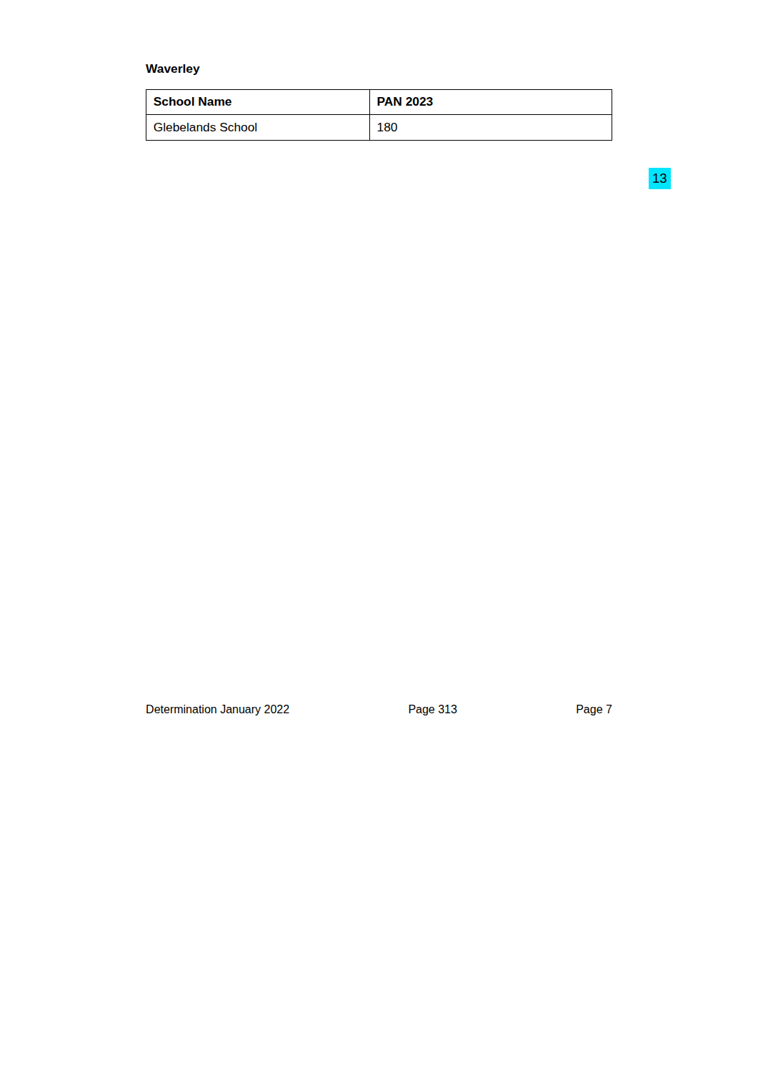Waverley
| School Name | PAN 2023 |
| --- | --- |
| Glebelands School | 180 |
13
Determination January 2022 Page 7
Page 313